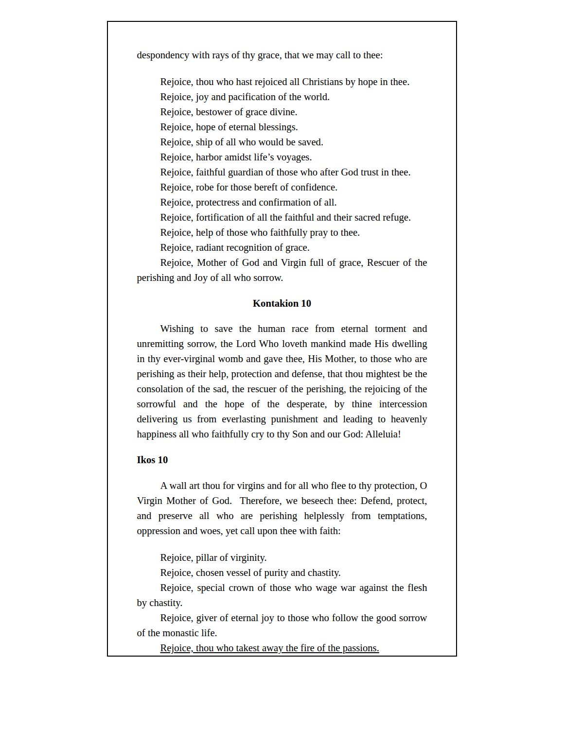despondency with rays of thy grace, that we may call to thee:
Rejoice, thou who hast rejoiced all Christians by hope in thee.
Rejoice, joy and pacification of the world.
Rejoice, bestower of grace divine.
Rejoice, hope of eternal blessings.
Rejoice, ship of all who would be saved.
Rejoice, harbor amidst life’s voyages.
Rejoice, faithful guardian of those who after God trust in thee.
Rejoice, robe for those bereft of confidence.
Rejoice, protectress and confirmation of all.
Rejoice, fortification of all the faithful and their sacred refuge.
Rejoice, help of those who faithfully pray to thee.
Rejoice, radiant recognition of grace.
Rejoice, Mother of God and Virgin full of grace, Rescuer of the perishing and Joy of all who sorrow.
Kontakion 10
Wishing to save the human race from eternal torment and unremitting sorrow, the Lord Who loveth mankind made His dwelling in thy ever-virginal womb and gave thee, His Mother, to those who are perishing as their help, protection and defense, that thou mightest be the consolation of the sad, the rescuer of the perishing, the rejoicing of the sorrowful and the hope of the desperate, by thine intercession delivering us from everlasting punishment and leading to heavenly happiness all who faithfully cry to thy Son and our God: Alleluia!
Ikos 10
A wall art thou for virgins and for all who flee to thy protection, O Virgin Mother of God. Therefore, we beseech thee: Defend, protect, and preserve all who are perishing helplessly from temptations, oppression and woes, yet call upon thee with faith:
Rejoice, pillar of virginity.
Rejoice, chosen vessel of purity and chastity.
Rejoice, special crown of those who wage war against the flesh by chastity.
Rejoice, giver of eternal joy to those who follow the good sorrow of the monastic life.
Rejoice, thou who takest away the fire of the passions.